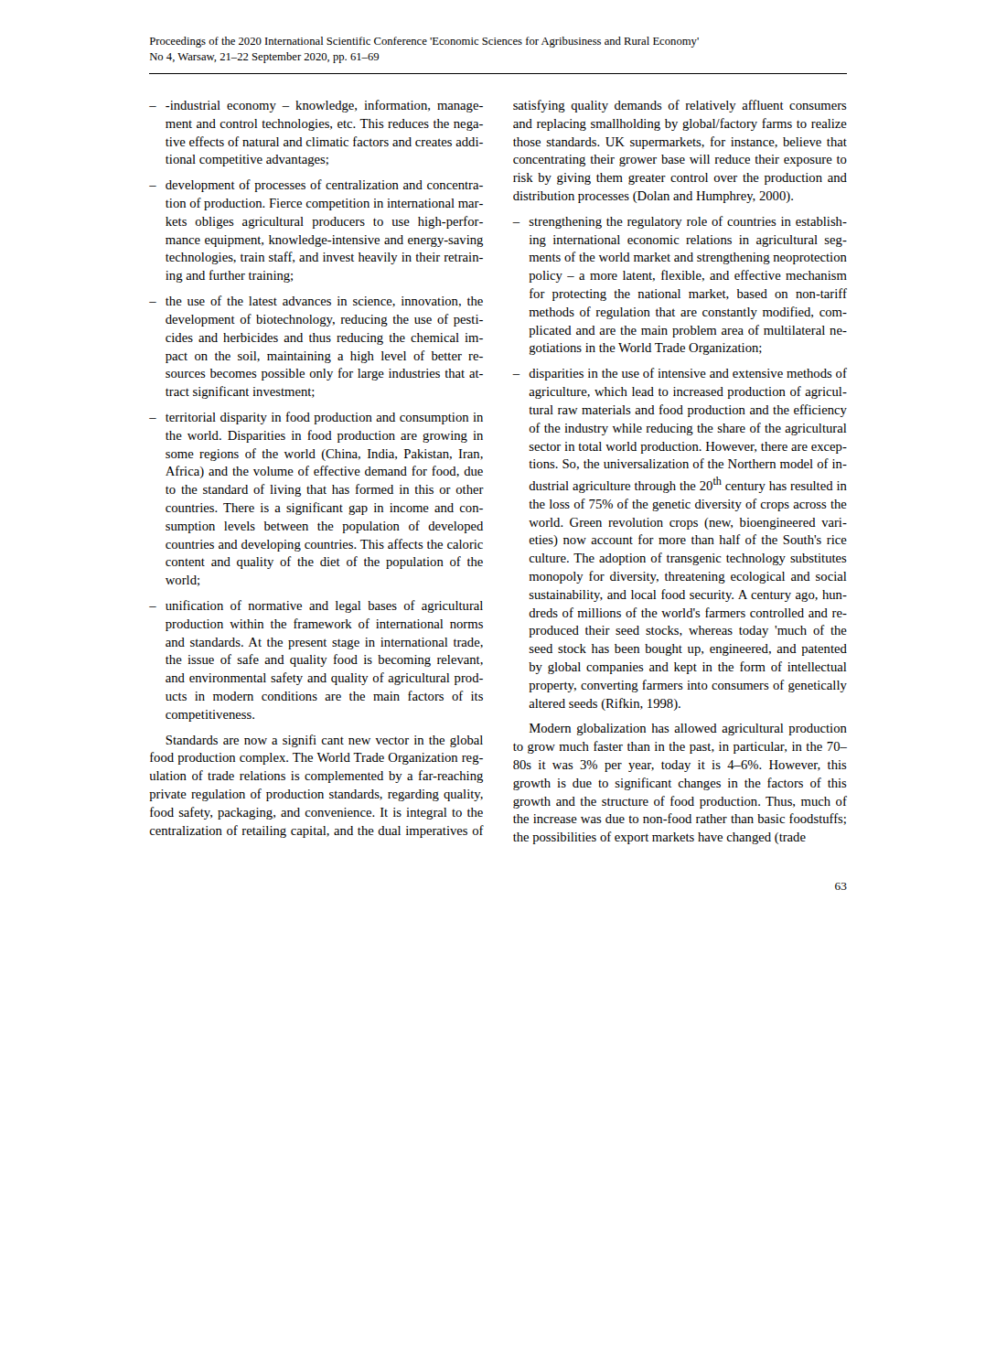Proceedings of the 2020 International Scientific Conference 'Economic Sciences for Agribusiness and Rural Economy'
No 4, Warsaw, 21–22 September 2020, pp. 61–69
-industrial economy – knowledge, information, management and control technologies, etc. This reduces the negative effects of natural and climatic factors and creates additional competitive advantages;
development of processes of centralization and concentration of production. Fierce competition in international markets obliges agricultural producers to use high-performance equipment, knowledge-intensive and energy-saving technologies, train staff, and invest heavily in their retraining and further training;
the use of the latest advances in science, innovation, the development of biotechnology, reducing the use of pesticides and herbicides and thus reducing the chemical impact on the soil, maintaining a high level of better resources becomes possible only for large industries that attract significant investment;
territorial disparity in food production and consumption in the world. Disparities in food production are growing in some regions of the world (China, India, Pakistan, Iran, Africa) and the volume of effective demand for food, due to the standard of living that has formed in this or other countries. There is a significant gap in income and consumption levels between the population of developed countries and developing countries. This affects the caloric content and quality of the diet of the population of the world;
unification of normative and legal bases of agricultural production within the framework of international norms and standards. At the present stage in international trade, the issue of safe and quality food is becoming relevant, and environmental safety and quality of agricultural products in modern conditions are the main factors of its competitiveness.
Standards are now a signifi cant new vector in the global food production complex. The World Trade Organization regulation of trade relations is complemented by a far-reaching private regulation of production standards, regarding quality, food safety, packaging, and convenience. It is integral to the centralization of retailing capital, and the dual imperatives of satisfying quality demands of relatively affluent consumers and replacing smallholding by global/factory farms to realize those standards. UK supermarkets, for instance, believe that concentrating their grower base will reduce their exposure to risk by giving them greater control over the production and distribution processes (Dolan and Humphrey, 2000).
strengthening the regulatory role of countries in establishing international economic relations in agricultural segments of the world market and strengthening neoprotection policy – a more latent, flexible, and effective mechanism for protecting the national market, based on non-tariff methods of regulation that are constantly modified, complicated and are the main problem area of multilateral negotiations in the World Trade Organization;
disparities in the use of intensive and extensive methods of agriculture, which lead to increased production of agricultural raw materials and food production and the efficiency of the industry while reducing the share of the agricultural sector in total world production. However, there are exceptions. So, the universalization of the Northern model of industrial agriculture through the 20th century has resulted in the loss of 75% of the genetic diversity of crops across the world. Green revolution crops (new, bioengineered varieties) now account for more than half of the South's rice culture. The adoption of transgenic technology substitutes monopoly for diversity, threatening ecological and social sustainability, and local food security. A century ago, hundreds of millions of the world's farmers controlled and reproduced their seed stocks, whereas today 'much of the seed stock has been bought up, engineered, and patented by global companies and kept in the form of intellectual property, converting farmers into consumers of genetically altered seeds (Rifkin, 1998).
Modern globalization has allowed agricultural production to grow much faster than in the past, in particular, in the 70–80s it was 3% per year, today it is 4–6%. However, this growth is due to significant changes in the factors of this growth and the structure of food production. Thus, much of the increase was due to non-food rather than basic foodstuffs; the possibilities of export markets have changed (trade
63